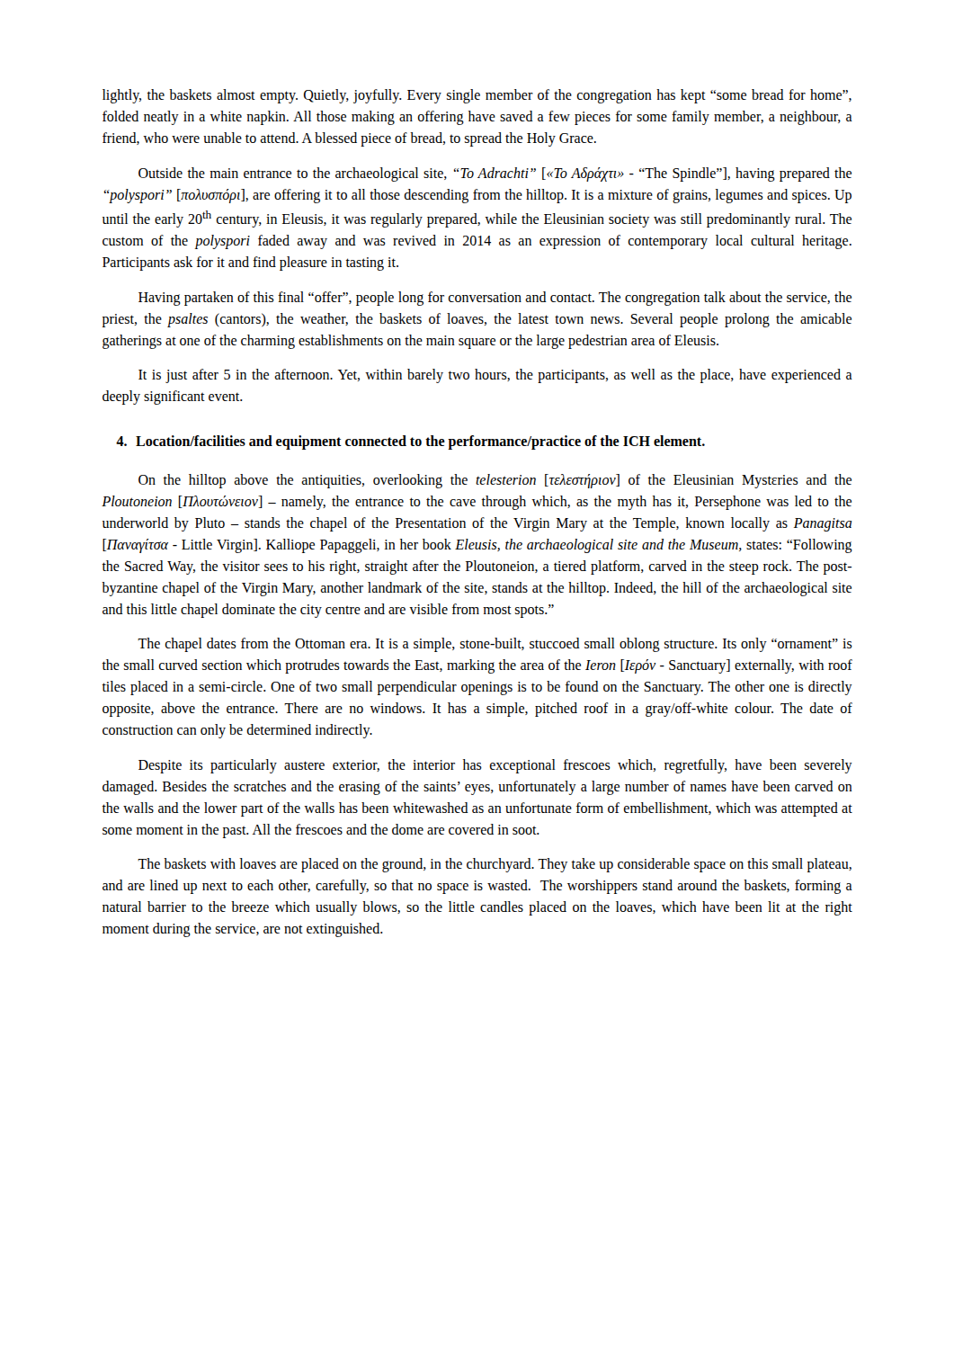lightly, the baskets almost empty. Quietly, joyfully. Every single member of the congregation has kept “some bread for home”, folded neatly in a white napkin. All those making an offering have saved a few pieces for some family member, a neighbour, a friend, who were unable to attend. A blessed piece of bread, to spread the Holy Grace.
Outside the main entrance to the archaeological site, “To Adrachti” [«Το Αδράχτι» - “The Spindle”], having prepared the “polyspori” [πολυσπόρι], are offering it to all those descending from the hilltop. It is a mixture of grains, legumes and spices. Up until the early 20th century, in Eleusis, it was regularly prepared, while the Eleusinian society was still predominantly rural. The custom of the polyspori faded away and was revived in 2014 as an expression of contemporary local cultural heritage. Participants ask for it and find pleasure in tasting it.
Having partaken of this final “offer”, people long for conversation and contact. The congregation talk about the service, the priest, the psaltes (cantors), the weather, the baskets of loaves, the latest town news. Several people prolong the amicable gatherings at one of the charming establishments on the main square or the large pedestrian area of Eleusis.
It is just after 5 in the afternoon. Yet, within barely two hours, the participants, as well as the place, have experienced a deeply significant event.
4. Location/facilities and equipment connected to the performance/practice of the ICH element.
On the hilltop above the antiquities, overlooking the telesterion [τελεστήριον] of the Eleusinian Mystεries and the Ploutoneion [Πλουτώνειον] – namely, the entrance to the cave through which, as the myth has it, Persephone was led to the underworld by Pluto – stands the chapel of the Presentation of the Virgin Mary at the Temple, known locally as Panagitsa [Παναγίτσα - Little Virgin]. Kalliope Papaggeli, in her book Eleusis, the archaeological site and the Museum, states: “Following the Sacred Way, the visitor sees to his right, straight after the Ploutoneion, a tiered platform, carved in the steep rock. The post-byzantine chapel of the Virgin Mary, another landmark of the site, stands at the hilltop. Indeed, the hill of the archaeological site and this little chapel dominate the city centre and are visible from most spots.”
The chapel dates from the Ottoman era. It is a simple, stone-built, stuccoed small oblong structure. Its only “ornament” is the small curved section which protrudes towards the East, marking the area of the Ieron [Ιερόν - Sanctuary] externally, with roof tiles placed in a semi-circle. One of two small perpendicular openings is to be found on the Sanctuary. The other one is directly opposite, above the entrance. There are no windows. It has a simple, pitched roof in a gray/off-white colour. The date of construction can only be determined indirectly.
Despite its particularly austere exterior, the interior has exceptional frescoes which, regretfully, have been severely damaged. Besides the scratches and the erasing of the saints’ eyes, unfortunately a large number of names have been carved on the walls and the lower part of the walls has been whitewashed as an unfortunate form of embellishment, which was attempted at some moment in the past. All the frescoes and the dome are covered in soot.
The baskets with loaves are placed on the ground, in the churchyard. They take up considerable space on this small plateau, and are lined up next to each other, carefully, so that no space is wasted. The worshippers stand around the baskets, forming a natural barrier to the breeze which usually blows, so the little candles placed on the loaves, which have been lit at the right moment during the service, are not extinguished.